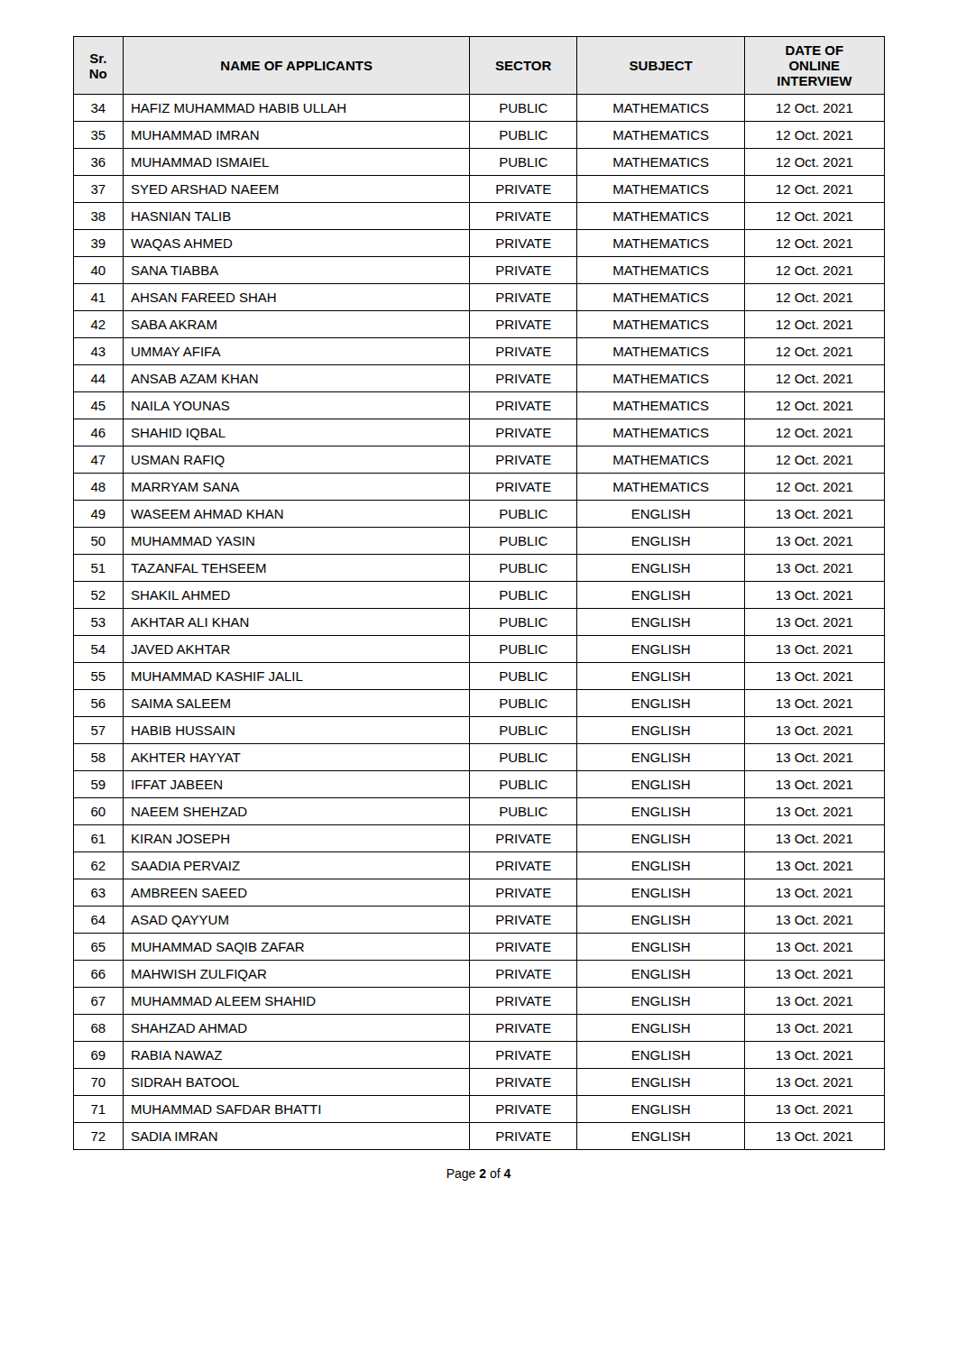| Sr. No | NAME OF APPLICANTS | SECTOR | SUBJECT | DATE OF ONLINE INTERVIEW |
| --- | --- | --- | --- | --- |
| 34 | HAFIZ MUHAMMAD HABIB ULLAH | PUBLIC | MATHEMATICS | 12 Oct. 2021 |
| 35 | MUHAMMAD IMRAN | PUBLIC | MATHEMATICS | 12 Oct. 2021 |
| 36 | MUHAMMAD ISMAIEL | PUBLIC | MATHEMATICS | 12 Oct. 2021 |
| 37 | SYED ARSHAD NAEEM | PRIVATE | MATHEMATICS | 12 Oct. 2021 |
| 38 | HASNIAN TALIB | PRIVATE | MATHEMATICS | 12 Oct. 2021 |
| 39 | WAQAS AHMED | PRIVATE | MATHEMATICS | 12 Oct. 2021 |
| 40 | SANA TIABBA | PRIVATE | MATHEMATICS | 12 Oct. 2021 |
| 41 | AHSAN FAREED SHAH | PRIVATE | MATHEMATICS | 12 Oct. 2021 |
| 42 | SABA AKRAM | PRIVATE | MATHEMATICS | 12 Oct. 2021 |
| 43 | UMMAY AFIFA | PRIVATE | MATHEMATICS | 12 Oct. 2021 |
| 44 | ANSAB AZAM KHAN | PRIVATE | MATHEMATICS | 12 Oct. 2021 |
| 45 | NAILA YOUNAS | PRIVATE | MATHEMATICS | 12 Oct. 2021 |
| 46 | SHAHID IQBAL | PRIVATE | MATHEMATICS | 12 Oct. 2021 |
| 47 | USMAN RAFIQ | PRIVATE | MATHEMATICS | 12 Oct. 2021 |
| 48 | MARRYAM SANA | PRIVATE | MATHEMATICS | 12 Oct. 2021 |
| 49 | WASEEM AHMAD KHAN | PUBLIC | ENGLISH | 13 Oct. 2021 |
| 50 | MUHAMMAD YASIN | PUBLIC | ENGLISH | 13 Oct. 2021 |
| 51 | TAZANFAL TEHSEEM | PUBLIC | ENGLISH | 13 Oct. 2021 |
| 52 | SHAKIL AHMED | PUBLIC | ENGLISH | 13 Oct. 2021 |
| 53 | AKHTAR ALI KHAN | PUBLIC | ENGLISH | 13 Oct. 2021 |
| 54 | JAVED AKHTAR | PUBLIC | ENGLISH | 13 Oct. 2021 |
| 55 | MUHAMMAD KASHIF JALIL | PUBLIC | ENGLISH | 13 Oct. 2021 |
| 56 | SAIMA SALEEM | PUBLIC | ENGLISH | 13 Oct. 2021 |
| 57 | HABIB HUSSAIN | PUBLIC | ENGLISH | 13 Oct. 2021 |
| 58 | AKHTER HAYYAT | PUBLIC | ENGLISH | 13 Oct. 2021 |
| 59 | IFFAT JABEEN | PUBLIC | ENGLISH | 13 Oct. 2021 |
| 60 | NAEEM SHEHZAD | PUBLIC | ENGLISH | 13 Oct. 2021 |
| 61 | KIRAN JOSEPH | PRIVATE | ENGLISH | 13 Oct. 2021 |
| 62 | SAADIA PERVAIZ | PRIVATE | ENGLISH | 13 Oct. 2021 |
| 63 | AMBREEN SAEED | PRIVATE | ENGLISH | 13 Oct. 2021 |
| 64 | ASAD QAYYUM | PRIVATE | ENGLISH | 13 Oct. 2021 |
| 65 | MUHAMMAD SAQIB ZAFAR | PRIVATE | ENGLISH | 13 Oct. 2021 |
| 66 | MAHWISH ZULFIQAR | PRIVATE | ENGLISH | 13 Oct. 2021 |
| 67 | MUHAMMAD ALEEM SHAHID | PRIVATE | ENGLISH | 13 Oct. 2021 |
| 68 | SHAHZAD AHMAD | PRIVATE | ENGLISH | 13 Oct. 2021 |
| 69 | RABIA NAWAZ | PRIVATE | ENGLISH | 13 Oct. 2021 |
| 70 | SIDRAH BATOOL | PRIVATE | ENGLISH | 13 Oct. 2021 |
| 71 | MUHAMMAD SAFDAR BHATTI | PRIVATE | ENGLISH | 13 Oct. 2021 |
| 72 | SADIA IMRAN | PRIVATE | ENGLISH | 13 Oct. 2021 |
Page 2 of 4